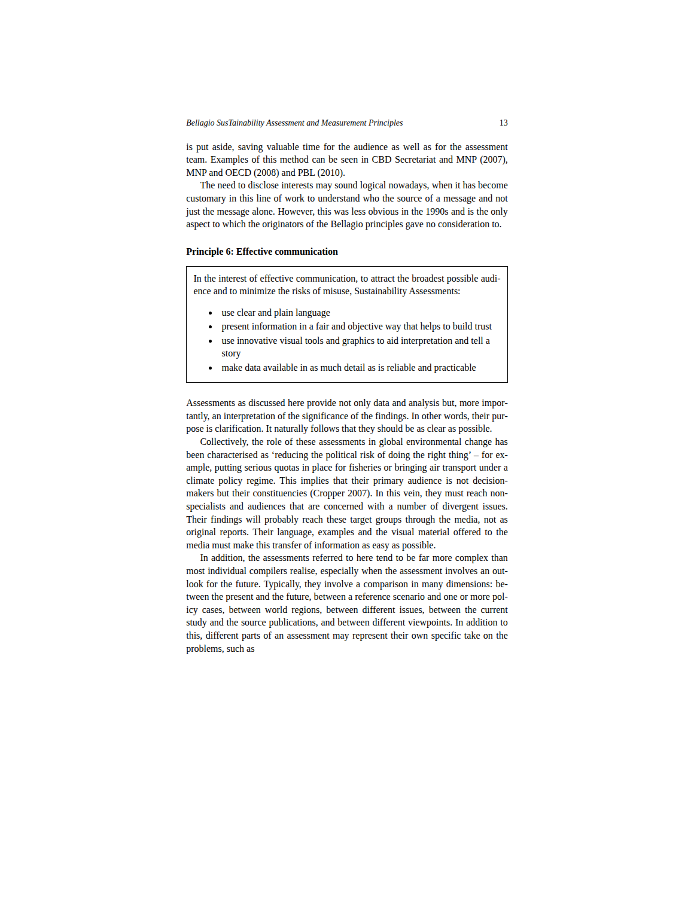Bellagio SusTainability Assessment and Measurement Principles 13
is put aside, saving valuable time for the audience as well as for the assessment team. Examples of this method can be seen in CBD Secretariat and MNP (2007), MNP and OECD (2008) and PBL (2010).
The need to disclose interests may sound logical nowadays, when it has become customary in this line of work to understand who the source of a message and not just the message alone. However, this was less obvious in the 1990s and is the only aspect to which the originators of the Bellagio principles gave no consideration to.
Principle 6: Effective communication
In the interest of effective communication, to attract the broadest possible audience and to minimize the risks of misuse, Sustainability Assessments:
use clear and plain language
present information in a fair and objective way that helps to build trust
use innovative visual tools and graphics to aid interpretation and tell a story
make data available in as much detail as is reliable and practicable
Assessments as discussed here provide not only data and analysis but, more importantly, an interpretation of the significance of the findings. In other words, their purpose is clarification. It naturally follows that they should be as clear as possible.
Collectively, the role of these assessments in global environmental change has been characterised as ‘reducing the political risk of doing the right thing’ – for example, putting serious quotas in place for fisheries or bringing air transport under a climate policy regime. This implies that their primary audience is not decision-makers but their constituencies (Cropper 2007). In this vein, they must reach non-specialists and audiences that are concerned with a number of divergent issues. Their findings will probably reach these target groups through the media, not as original reports. Their language, examples and the visual material offered to the media must make this transfer of information as easy as possible.
In addition, the assessments referred to here tend to be far more complex than most individual compilers realise, especially when the assessment involves an outlook for the future. Typically, they involve a comparison in many dimensions: between the present and the future, between a reference scenario and one or more policy cases, between world regions, between different issues, between the current study and the source publications, and between different viewpoints. In addition to this, different parts of an assessment may represent their own specific take on the problems, such as